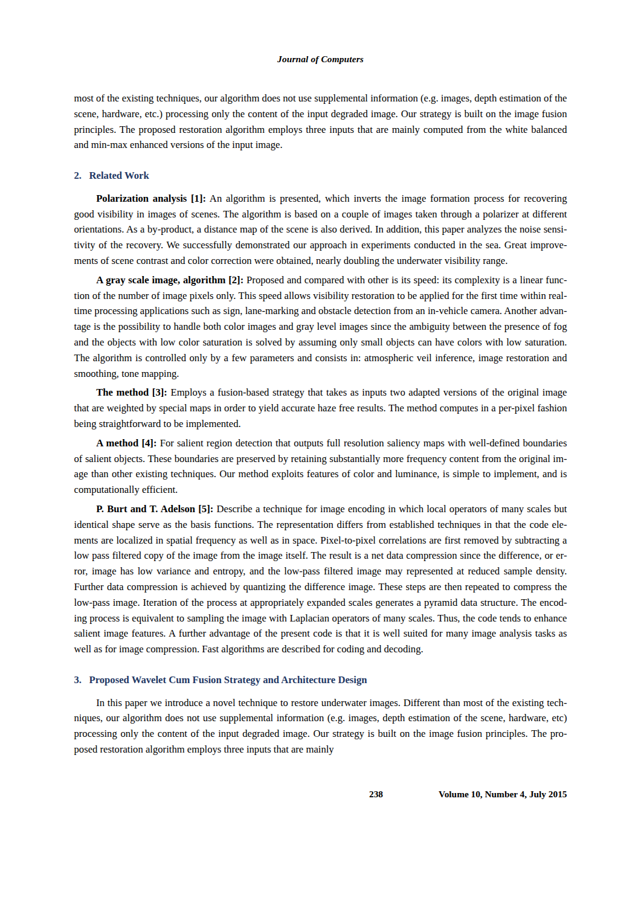Journal of Computers
most of the existing techniques, our algorithm does not use supplemental information (e.g. images, depth estimation of the scene, hardware, etc.) processing only the content of the input degraded image. Our strategy is built on the image fusion principles. The proposed restoration algorithm employs three inputs that are mainly computed from the white balanced and min-max enhanced versions of the input image.
2. Related Work
Polarization analysis [1]: An algorithm is presented, which inverts the image formation process for recovering good visibility in images of scenes. The algorithm is based on a couple of images taken through a polarizer at different orientations. As a by-product, a distance map of the scene is also derived. In addition, this paper analyzes the noise sensitivity of the recovery. We successfully demonstrated our approach in experiments conducted in the sea. Great improvements of scene contrast and color correction were obtained, nearly doubling the underwater visibility range.
A gray scale image, algorithm [2]: Proposed and compared with other is its speed: its complexity is a linear function of the number of image pixels only. This speed allows visibility restoration to be applied for the first time within real-time processing applications such as sign, lane-marking and obstacle detection from an in-vehicle camera. Another advantage is the possibility to handle both color images and gray level images since the ambiguity between the presence of fog and the objects with low color saturation is solved by assuming only small objects can have colors with low saturation. The algorithm is controlled only by a few parameters and consists in: atmospheric veil inference, image restoration and smoothing, tone mapping.
The method [3]: Employs a fusion-based strategy that takes as inputs two adapted versions of the original image that are weighted by special maps in order to yield accurate haze free results. The method computes in a per-pixel fashion being straightforward to be implemented.
A method [4]: For salient region detection that outputs full resolution saliency maps with well-defined boundaries of salient objects. These boundaries are preserved by retaining substantially more frequency content from the original image than other existing techniques. Our method exploits features of color and luminance, is simple to implement, and is computationally efficient.
P. Burt and T. Adelson [5]: Describe a technique for image encoding in which local operators of many scales but identical shape serve as the basis functions. The representation differs from established techniques in that the code elements are localized in spatial frequency as well as in space. Pixel-to-pixel correlations are first removed by subtracting a low pass filtered copy of the image from the image itself. The result is a net data compression since the difference, or error, image has low variance and entropy, and the low-pass filtered image may represented at reduced sample density. Further data compression is achieved by quantizing the difference image. These steps are then repeated to compress the low-pass image. Iteration of the process at appropriately expanded scales generates a pyramid data structure. The encoding process is equivalent to sampling the image with Laplacian operators of many scales. Thus, the code tends to enhance salient image features. A further advantage of the present code is that it is well suited for many image analysis tasks as well as for image compression. Fast algorithms are described for coding and decoding.
3. Proposed Wavelet Cum Fusion Strategy and Architecture Design
In this paper we introduce a novel technique to restore underwater images. Different than most of the existing techniques, our algorithm does not use supplemental information (e.g. images, depth estimation of the scene, hardware, etc) processing only the content of the input degraded image. Our strategy is built on the image fusion principles. The proposed restoration algorithm employs three inputs that are mainly
238 Volume 10, Number 4, July 2015